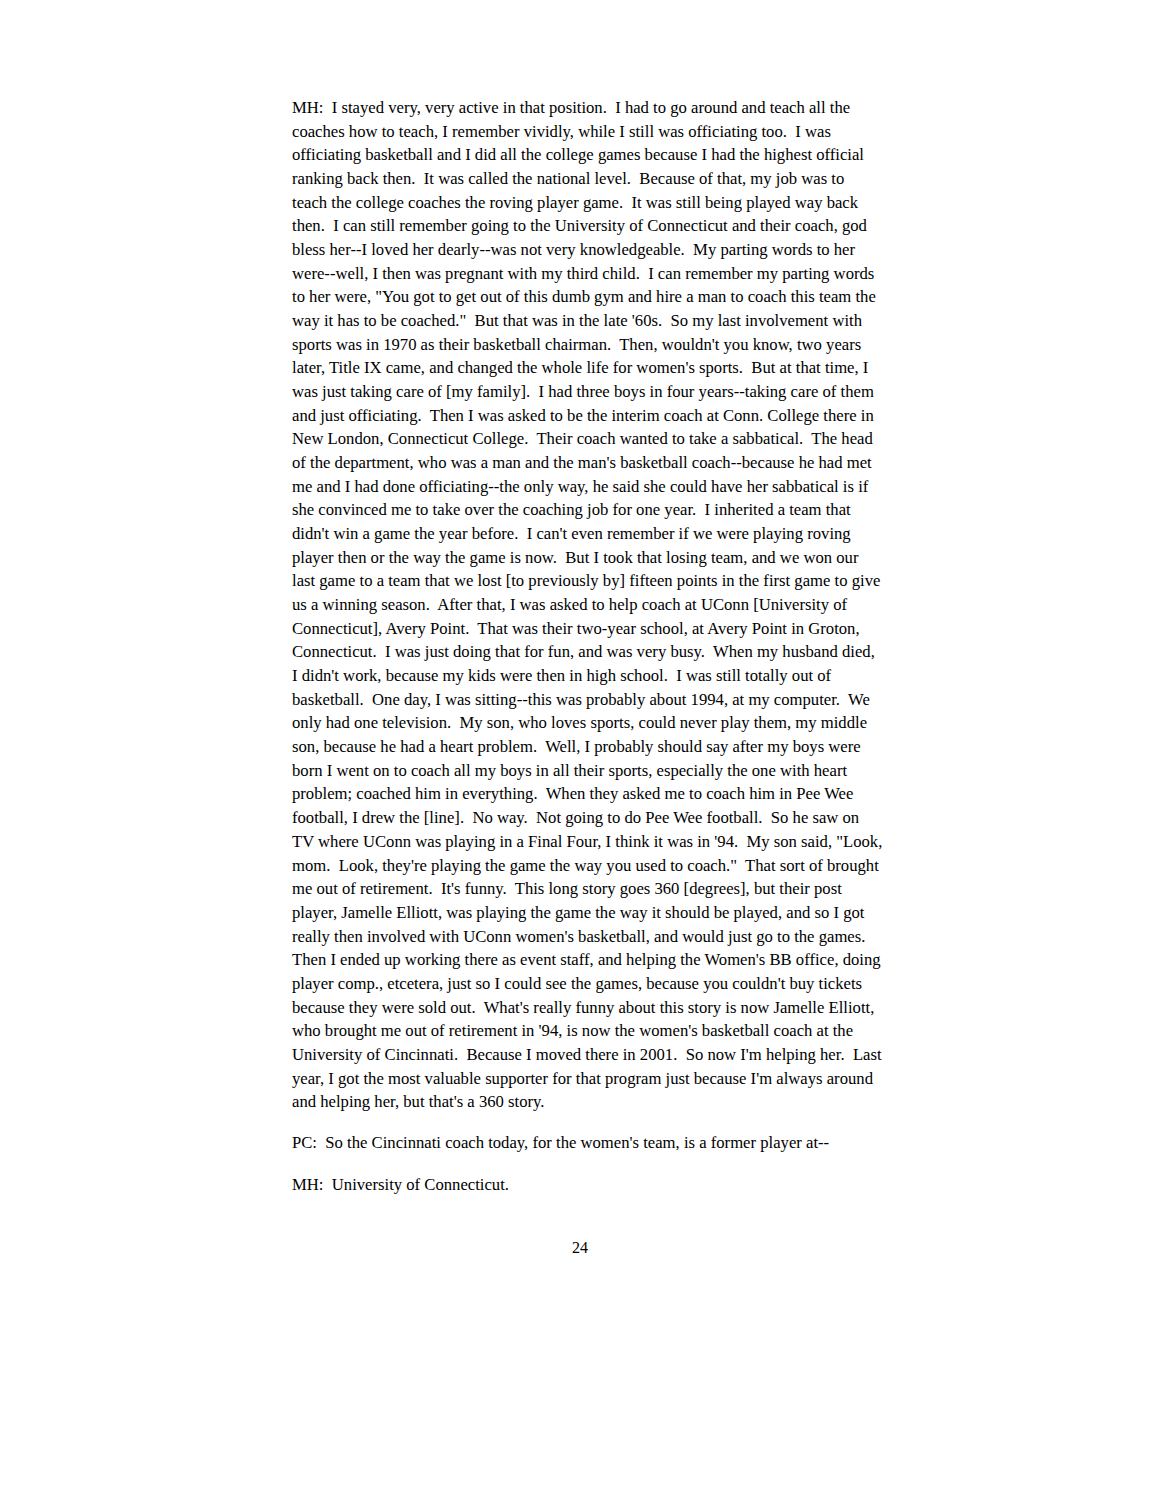MH: I stayed very, very active in that position. I had to go around and teach all the coaches how to teach, I remember vividly, while I still was officiating too. I was officiating basketball and I did all the college games because I had the highest official ranking back then. It was called the national level. Because of that, my job was to teach the college coaches the roving player game. It was still being played way back then. I can still remember going to the University of Connecticut and their coach, god bless her--I loved her dearly--was not very knowledgeable. My parting words to her were--well, I then was pregnant with my third child. I can remember my parting words to her were, "You got to get out of this dumb gym and hire a man to coach this team the way it has to be coached." But that was in the late '60s. So my last involvement with sports was in 1970 as their basketball chairman. Then, wouldn't you know, two years later, Title IX came, and changed the whole life for women's sports. But at that time, I was just taking care of [my family]. I had three boys in four years--taking care of them and just officiating. Then I was asked to be the interim coach at Conn. College there in New London, Connecticut College. Their coach wanted to take a sabbatical. The head of the department, who was a man and the man's basketball coach--because he had met me and I had done officiating--the only way, he said she could have her sabbatical is if she convinced me to take over the coaching job for one year. I inherited a team that didn't win a game the year before. I can't even remember if we were playing roving player then or the way the game is now. But I took that losing team, and we won our last game to a team that we lost [to previously by] fifteen points in the first game to give us a winning season. After that, I was asked to help coach at UConn [University of Connecticut], Avery Point. That was their two-year school, at Avery Point in Groton, Connecticut. I was just doing that for fun, and was very busy. When my husband died, I didn't work, because my kids were then in high school. I was still totally out of basketball. One day, I was sitting--this was probably about 1994, at my computer. We only had one television. My son, who loves sports, could never play them, my middle son, because he had a heart problem. Well, I probably should say after my boys were born I went on to coach all my boys in all their sports, especially the one with heart problem; coached him in everything. When they asked me to coach him in Pee Wee football, I drew the [line]. No way. Not going to do Pee Wee football. So he saw on TV where UConn was playing in a Final Four, I think it was in '94. My son said, "Look, mom. Look, they're playing the game the way you used to coach." That sort of brought me out of retirement. It's funny. This long story goes 360 [degrees], but their post player, Jamelle Elliott, was playing the game the way it should be played, and so I got really then involved with UConn women's basketball, and would just go to the games. Then I ended up working there as event staff, and helping the Women's BB office, doing player comp., etcetera, just so I could see the games, because you couldn't buy tickets because they were sold out. What's really funny about this story is now Jamelle Elliott, who brought me out of retirement in '94, is now the women's basketball coach at the University of Cincinnati. Because I moved there in 2001. So now I'm helping her. Last year, I got the most valuable supporter for that program just because I'm always around and helping her, but that's a 360 story.
PC: So the Cincinnati coach today, for the women's team, is a former player at--
MH: University of Connecticut.
24